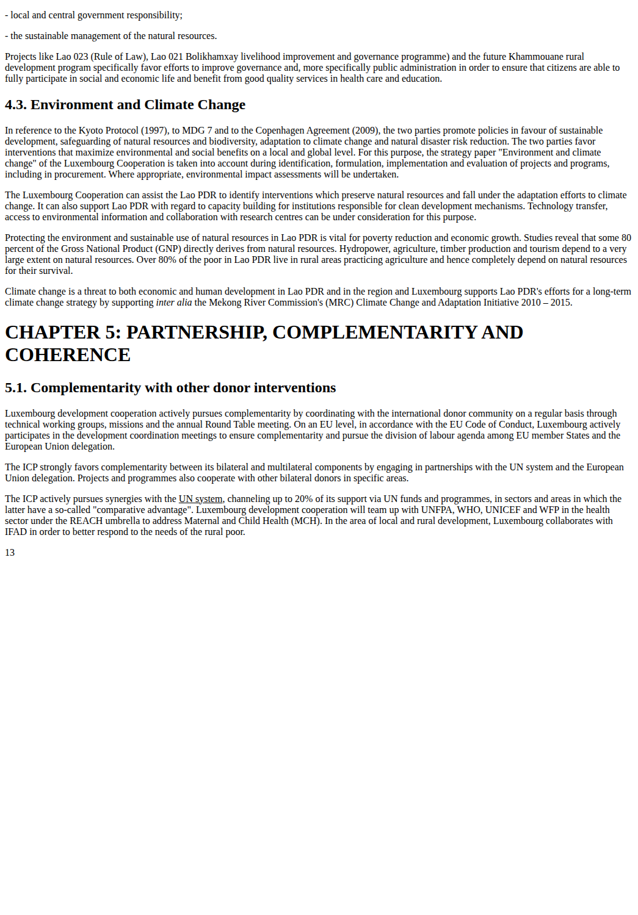- local and central government responsibility;
- the sustainable management of the natural resources.
Projects like Lao 023 (Rule of Law), Lao 021 Bolikhamxay livelihood improvement and governance programme) and the future Khammouane rural development program specifically favor efforts to improve governance and, more specifically public administration in order to ensure that citizens are able to fully participate in social and economic life and benefit from good quality services in health care and education.
4.3. Environment and Climate Change
In reference to the Kyoto Protocol (1997), to MDG 7 and to the Copenhagen Agreement (2009), the two parties promote policies in favour of sustainable development, safeguarding of natural resources and biodiversity, adaptation to climate change and natural disaster risk reduction. The two parties favor interventions that maximize environmental and social benefits on a local and global level. For this purpose, the strategy paper "Environment and climate change" of the Luxembourg Cooperation is taken into account during identification, formulation, implementation and evaluation of projects and programs, including in procurement. Where appropriate, environmental impact assessments will be undertaken.
The Luxembourg Cooperation can assist the Lao PDR to identify interventions which preserve natural resources and fall under the adaptation efforts to climate change. It can also support Lao PDR with regard to capacity building for institutions responsible for clean development mechanisms. Technology transfer, access to environmental information and collaboration with research centres can be under consideration for this purpose.
Protecting the environment and sustainable use of natural resources in Lao PDR is vital for poverty reduction and economic growth. Studies reveal that some 80 percent of the Gross National Product (GNP) directly derives from natural resources. Hydropower, agriculture, timber production and tourism depend to a very large extent on natural resources. Over 80% of the poor in Lao PDR live in rural areas practicing agriculture and hence completely depend on natural resources for their survival.
Climate change is a threat to both economic and human development in Lao PDR and in the region and Luxembourg supports Lao PDR's efforts for a long-term climate change strategy by supporting inter alia the Mekong River Commission's (MRC) Climate Change and Adaptation Initiative 2010 – 2015.
CHAPTER 5: PARTNERSHIP, COMPLEMENTARITY AND COHERENCE
5.1. Complementarity with other donor interventions
Luxembourg development cooperation actively pursues complementarity by coordinating with the international donor community on a regular basis through technical working groups, missions and the annual Round Table meeting. On an EU level, in accordance with the EU Code of Conduct, Luxembourg actively participates in the development coordination meetings to ensure complementarity and pursue the division of labour agenda among EU member States and the European Union delegation.
The ICP strongly favors complementarity between its bilateral and multilateral components by engaging in partnerships with the UN system and the European Union delegation. Projects and programmes also cooperate with other bilateral donors in specific areas.
The ICP actively pursues synergies with the UN system, channeling up to 20% of its support via UN funds and programmes, in sectors and areas in which the latter have a so-called "comparative advantage". Luxembourg development cooperation will team up with UNFPA, WHO, UNICEF and WFP in the health sector under the REACH umbrella to address Maternal and Child Health (MCH). In the area of local and rural development, Luxembourg collaborates with IFAD in order to better respond to the needs of the rural poor.
13